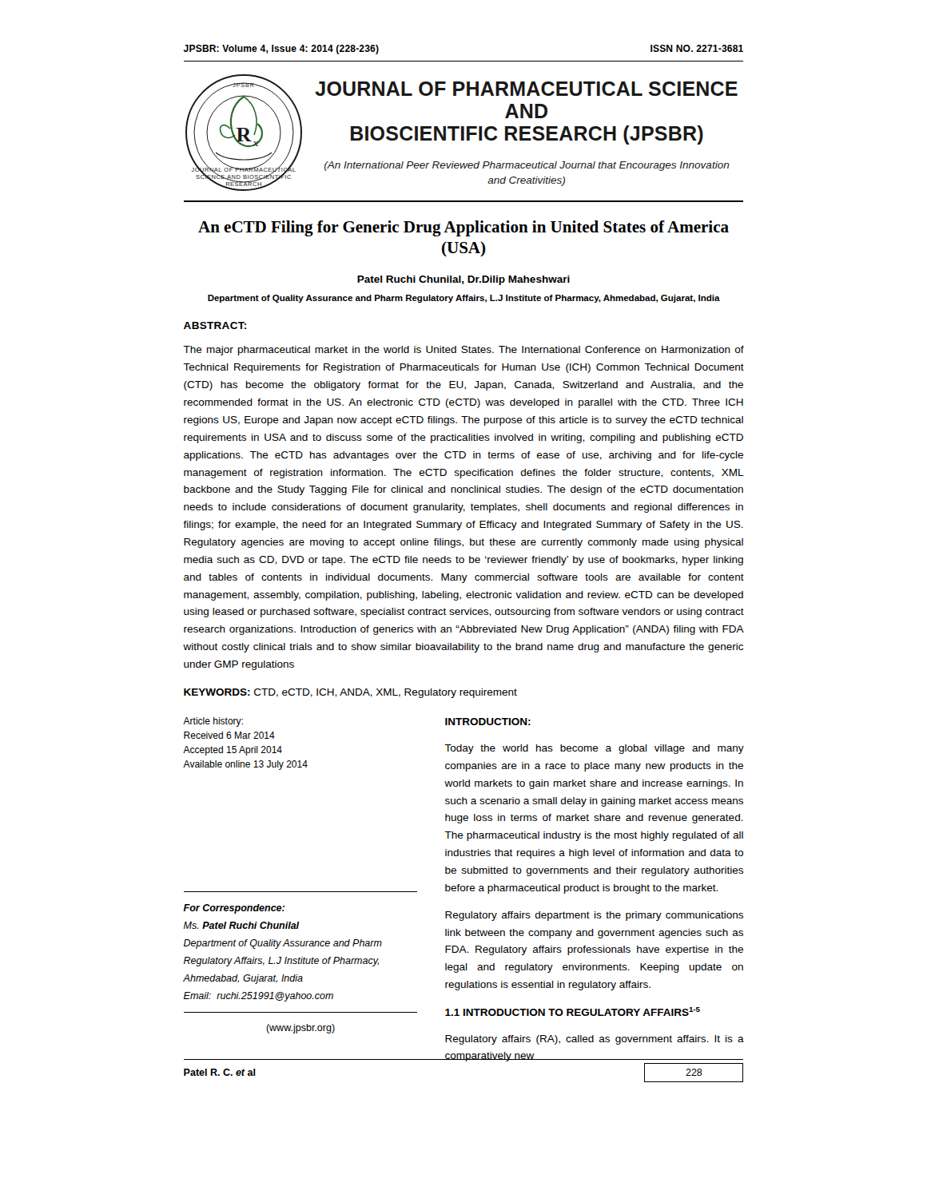JPSBR: Volume 4, Issue 4: 2014 (228-236)
ISSN NO. 2271-3681
R x JOURNAL OF PHARMACEUTICAL SCIENCE AND BIOSCIENTIFIC RESEARCH JPSBR
JOURNAL OF PHARMACEUTICAL SCIENCE AND
BIOSCIENTIFIC RESEARCH (JPSBR)
(An International Peer Reviewed Pharmaceutical Journal that Encourages Innovation and Creativities)
An eCTD Filing for Generic Drug Application in United States of America (USA)
Patel Ruchi Chunilal, Dr.Dilip Maheshwari
Department of Quality Assurance and Pharm Regulatory Affairs, L.J Institute of Pharmacy, Ahmedabad, Gujarat, India
ABSTRACT:
The major pharmaceutical market in the world is United States. The International Conference on Harmonization of Technical Requirements for Registration of Pharmaceuticals for Human Use (ICH) Common Technical Document (CTD) has become the obligatory format for the EU, Japan, Canada, Switzerland and Australia, and the recommended format in the US. An electronic CTD (eCTD) was developed in parallel with the CTD. Three ICH regions US, Europe and Japan now accept eCTD filings. The purpose of this article is to survey the eCTD technical requirements in USA and to discuss some of the practicalities involved in writing, compiling and publishing eCTD applications. The eCTD has advantages over the CTD in terms of ease of use, archiving and for life-cycle management of registration information. The eCTD specification defines the folder structure, contents, XML backbone and the Study Tagging File for clinical and nonclinical studies. The design of the eCTD documentation needs to include considerations of document granularity, templates, shell documents and regional differences in filings; for example, the need for an Integrated Summary of Efficacy and Integrated Summary of Safety in the US. Regulatory agencies are moving to accept online filings, but these are currently commonly made using physical media such as CD, DVD or tape. The eCTD file needs to be ‘reviewer friendly’ by use of bookmarks, hyper linking and tables of contents in individual documents. Many commercial software tools are available for content management, assembly, compilation, publishing, labeling, electronic validation and review. eCTD can be developed using leased or purchased software, specialist contract services, outsourcing from software vendors or using contract research organizations. Introduction of generics with an “Abbreviated New Drug Application” (ANDA) filing with FDA without costly clinical trials and to show similar bioavailability to the brand name drug and manufacture the generic under GMP regulations
KEYWORDS: CTD, eCTD, ICH, ANDA, XML, Regulatory requirement
Article history:
Received 6 Mar 2014
Accepted 15 April 2014
Available online 13 July 2014
For Correspondence:
Ms. Patel Ruchi Chunilal
Department of Quality Assurance and Pharm Regulatory Affairs, L.J Institute of Pharmacy, Ahmedabad, Gujarat, India
Email: ruchi.251991@yahoo.com
(www.jpsbr.org)
INTRODUCTION:
Today the world has become a global village and many companies are in a race to place many new products in the world markets to gain market share and increase earnings. In such a scenario a small delay in gaining market access means huge loss in terms of market share and revenue generated. The pharmaceutical industry is the most highly regulated of all industries that requires a high level of information and data to be submitted to governments and their regulatory authorities before a pharmaceutical product is brought to the market.
Regulatory affairs department is the primary communications link between the company and government agencies such as FDA. Regulatory affairs professionals have expertise in the legal and regulatory environments. Keeping update on regulations is essential in regulatory affairs.
1.1 INTRODUCTION TO REGULATORY AFFAIRS1-5
Regulatory affairs (RA), called as government affairs. It is a comparatively new
Patel R. C. et al
228